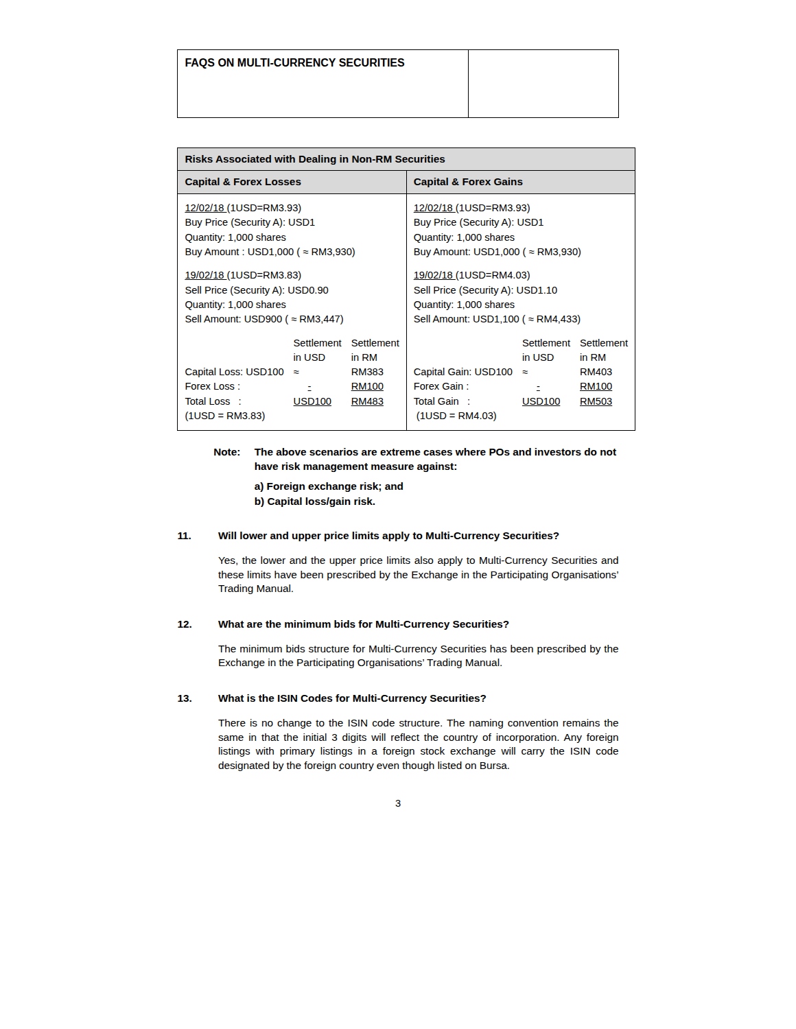| FAQS ON MULTI-CURRENCY SECURITIES | |
| Risks Associated with Dealing in Non-RM Securities |
| --- |
| Capital & Forex Losses | Capital & Forex Gains |
| 12/02/18 (1USD=RM3.93) Buy Price (Security A): USD1 Quantity: 1,000 shares Buy Amount : USD1,000 ( ≈ RM3,930) 19/02/18 (1USD=RM3.83) Sell Price (Security A): USD0.90 Quantity: 1,000 shares Sell Amount: USD900 ( ≈ RM3,447) / / Settlement / Settlement / / / in USD / in RM / / Capital Loss: USD100 / ≈ / RM383 / / Forex Loss : / - / RM100 / / Total Loss : / USD100 / RM483 / (1USD = RM3.83) | 12/02/18 (1USD=RM3.93) Buy Price (Security A): USD1 Quantity: 1,000 shares Buy Amount: USD1,000 ( ≈ RM3,930) 19/02/18 (1USD=RM4.03) Sell Price (Security A): USD1.10 Quantity: 1,000 shares Sell Amount: USD1,100 ( ≈ RM4,433) / / Settlement / Settlement / / / in USD / in RM / / Capital Gain: USD100 / ≈ / RM403 / / Forex Gain : / - / RM100 / / Total Gain : / USD100 / RM503 / (1USD = RM4.03) |
Note:
The above scenarios are extreme cases where POs and investors do not have risk management measure against:
a) Foreign exchange risk; and
b) Capital loss/gain risk.
11.
Will lower and upper price limits apply to Multi-Currency Securities?
Yes, the lower and the upper price limits also apply to Multi-Currency Securities and these limits have been prescribed by the Exchange in the Participating Organisations’ Trading Manual.
12.
What are the minimum bids for Multi-Currency Securities?
The minimum bids structure for Multi-Currency Securities has been prescribed by the Exchange in the Participating Organisations’ Trading Manual.
13.
What is the ISIN Codes for Multi-Currency Securities?
There is no change to the ISIN code structure. The naming convention remains the same in that the initial 3 digits will reflect the country of incorporation. Any foreign listings with primary listings in a foreign stock exchange will carry the ISIN code designated by the foreign country even though listed on Bursa.
3